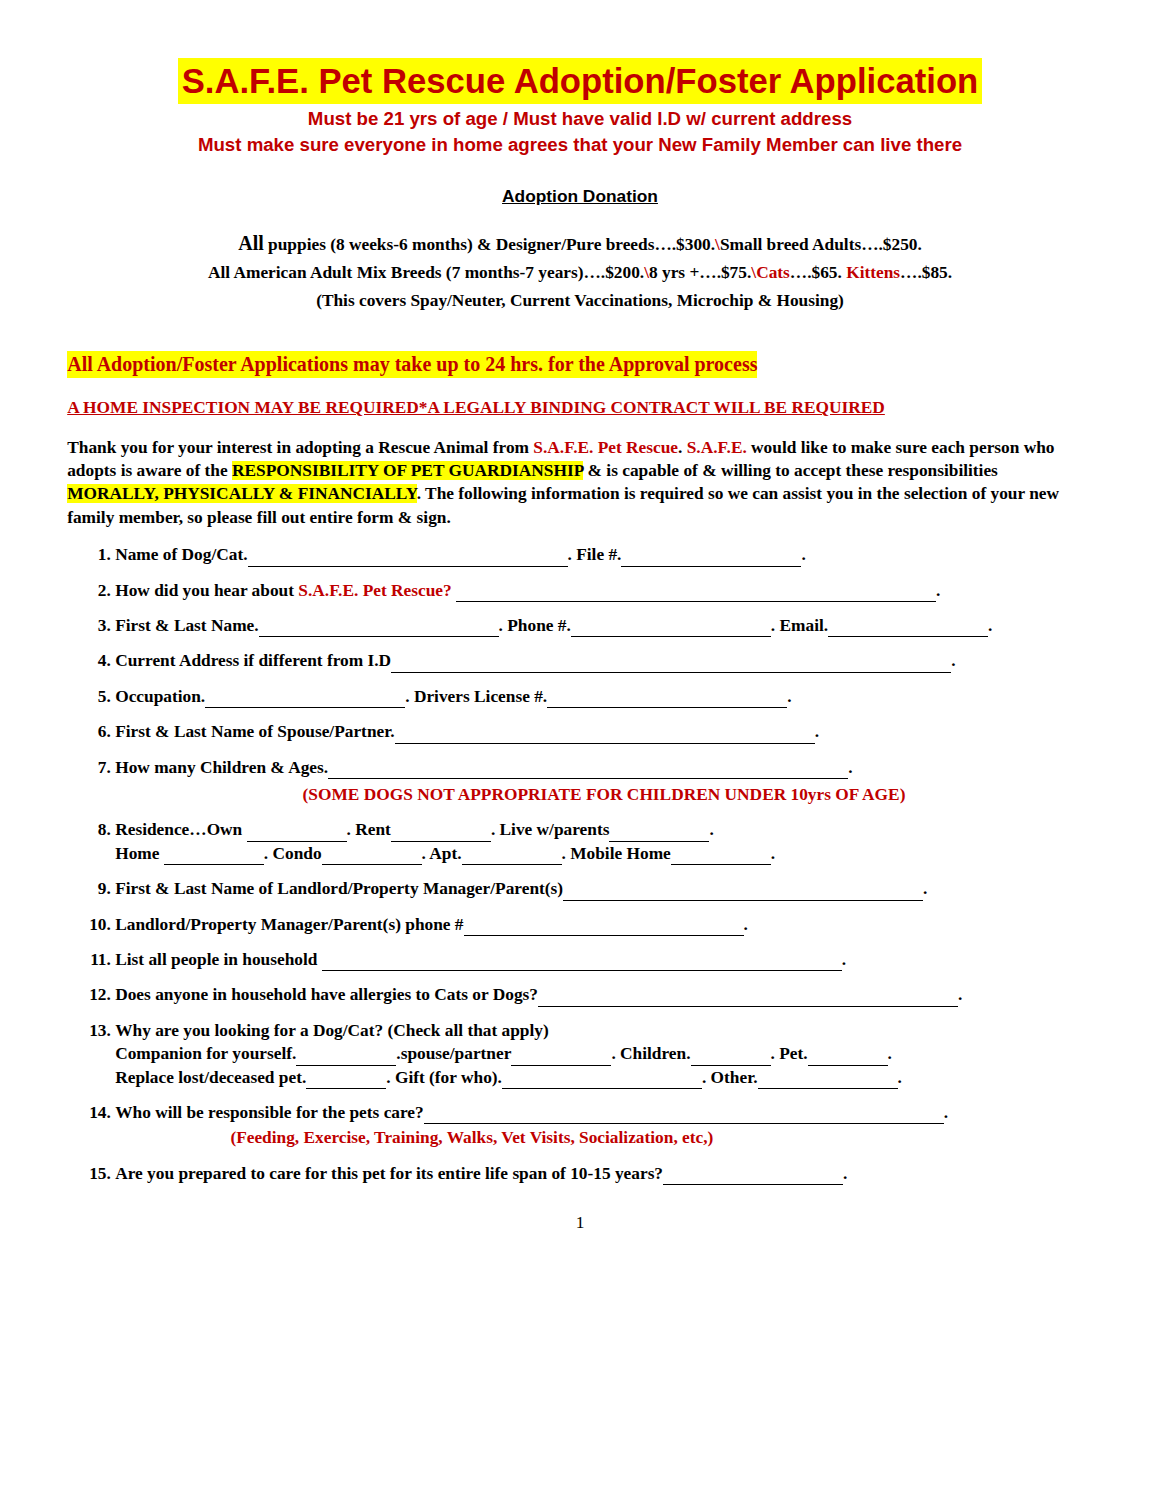S.A.F.E. Pet Rescue Adoption/Foster Application
Must be 21 yrs of age / Must have valid I.D w/ current address
Must make sure everyone in home agrees that your New Family Member can live there
Adoption Donation
All puppies (8 weeks-6 months) & Designer/Pure breeds….$300.\Small breed Adults….$250.
All American Adult Mix Breeds (7 months-7 years)….$200.\8 yrs +….$75.\Cats….$65. Kittens….$85.
(This covers Spay/Neuter, Current Vaccinations, Microchip & Housing)
All Adoption/Foster Applications may take up to 24 hrs. for the Approval process
A HOME INSPECTION MAY BE REQUIRED*A LEGALLY BINDING CONTRACT WILL BE REQUIRED
Thank you for your interest in adopting a Rescue Animal from S.A.F.E. Pet Rescue. S.A.F.E. would like to make sure each person who adopts is aware of the RESPONSIBILITY OF PET GUARDIANSHIP & is capable of & willing to accept these responsibilities MORALLY, PHYSICALLY & FINANCIALLY. The following information is required so we can assist you in the selection of your new family member, so please fill out entire form & sign.
Name of Dog/Cat. . File #. .
How did you hear about S.A.F.E. Pet Rescue? .
First & Last Name. . Phone #. . Email. .
Current Address if different from I.D .
Occupation. . Drivers License #. .
First & Last Name of Spouse/Partner. .
How many Children & Ages. . (SOME DOGS NOT APPROPRIATE FOR CHILDREN UNDER 10yrs OF AGE)
Residence…Own . Rent . Live w/parents .
Home . Condo . Apt. . Mobile Home .
First & Last Name of Landlord/Property Manager/Parent(s) .
Landlord/Property Manager/Parent(s) phone # .
List all people in household .
Does anyone in household have allergies to Cats or Dogs? .
Why are you looking for a Dog/Cat? (Check all that apply)
Companion for yourself. .spouse/partner . Children. . Pet. .
Replace lost/deceased pet. . Gift (for who). . Other. .
Who will be responsible for the pets care? . (Feeding, Exercise, Training, Walks, Vet Visits, Socialization, etc,)
Are you prepared to care for this pet for its entire life span of 10-15 years? .
1